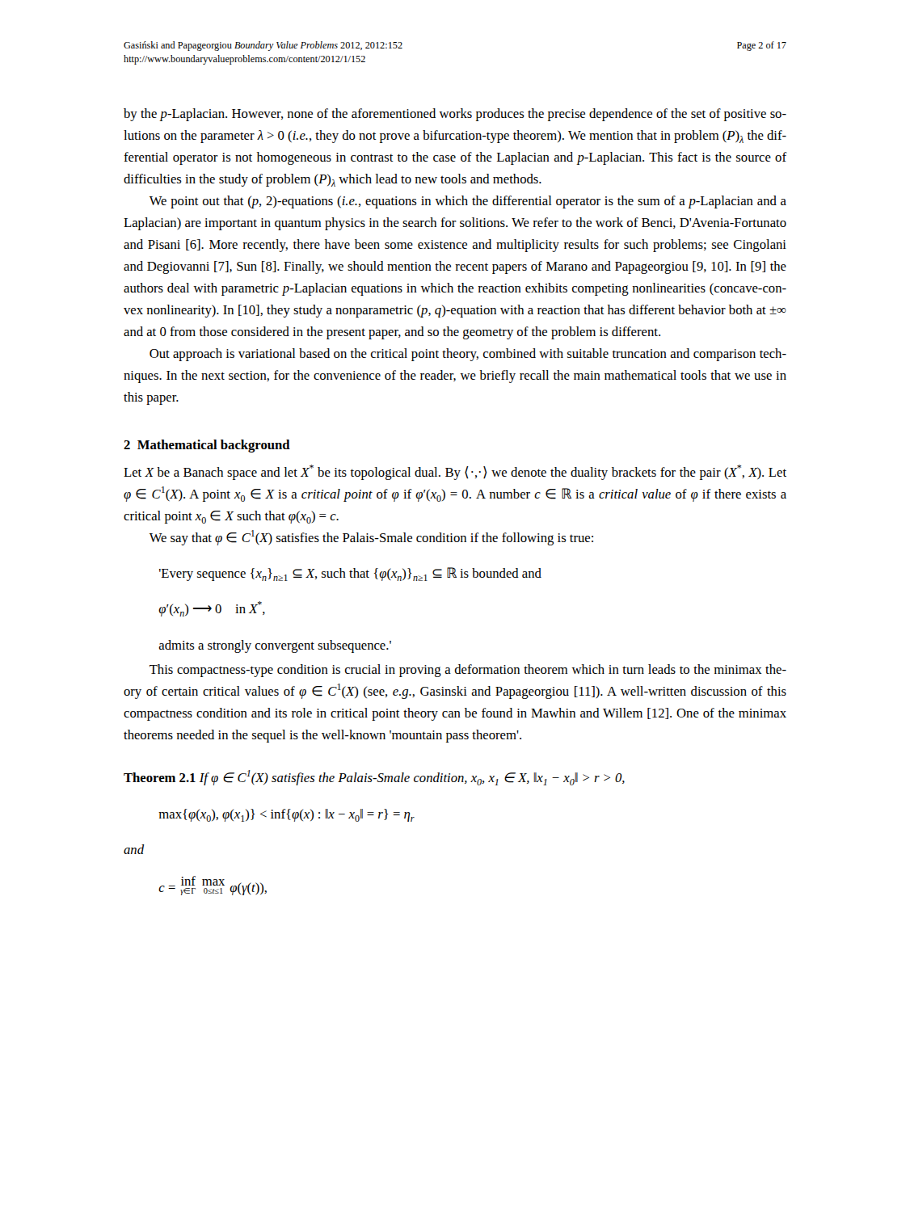Gasiński and Papageorgiou Boundary Value Problems 2012, 2012:152
http://www.boundaryvalueproblems.com/content/2012/1/152
Page 2 of 17
by the p-Laplacian. However, none of the aforementioned works produces the precise dependence of the set of positive solutions on the parameter λ > 0 (i.e., they do not prove a bifurcation-type theorem). We mention that in problem (P)λ the differential operator is not homogeneous in contrast to the case of the Laplacian and p-Laplacian. This fact is the source of difficulties in the study of problem (P)λ which lead to new tools and methods.
We point out that (p, 2)-equations (i.e., equations in which the differential operator is the sum of a p-Laplacian and a Laplacian) are important in quantum physics in the search for solitions. We refer to the work of Benci, D'Avenia-Fortunato and Pisani [6]. More recently, there have been some existence and multiplicity results for such problems; see Cingolani and Degiovanni [7], Sun [8]. Finally, we should mention the recent papers of Marano and Papageorgiou [9, 10]. In [9] the authors deal with parametric p-Laplacian equations in which the reaction exhibits competing nonlinearities (concave-convex nonlinearity). In [10], they study a nonparametric (p, q)-equation with a reaction that has different behavior both at ±∞ and at 0 from those considered in the present paper, and so the geometry of the problem is different.
Out approach is variational based on the critical point theory, combined with suitable truncation and comparison techniques. In the next section, for the convenience of the reader, we briefly recall the main mathematical tools that we use in this paper.
2 Mathematical background
Let X be a Banach space and let X* be its topological dual. By ⟨·,·⟩ we denote the duality brackets for the pair (X*, X). Let φ ∈ C1(X). A point x0 ∈ X is a critical point of φ if φ′(x0) = 0. A number c ∈ ℝ is a critical value of φ if there exists a critical point x0 ∈ X such that φ(x0) = c.
We say that φ ∈ C1(X) satisfies the Palais-Smale condition if the following is true:
'Every sequence {xn}n≥1 ⊆ X, such that {φ(xn)}n≥1 ⊆ ℝ is bounded and
φ′(xn) ⟶ 0 in X*,
admits a strongly convergent subsequence.'
This compactness-type condition is crucial in proving a deformation theorem which in turn leads to the minimax theory of certain critical values of φ ∈ C1(X) (see, e.g., Gasinski and Papageorgiou [11]). A well-written discussion of this compactness condition and its role in critical point theory can be found in Mawhin and Willem [12]. One of the minimax theorems needed in the sequel is the well-known 'mountain pass theorem'.
Theorem 2.1 If φ ∈ C1(X) satisfies the Palais-Smale condition, x0, x1 ∈ X, ‖x1 − x0‖ > r > 0,
max{φ(x0), φ(x1)} < inf{φ(x) : ‖x − x0‖ = r} = ηr
and
c = inf γ∈Γ max 0≤t≤1 φ(γ(t)),